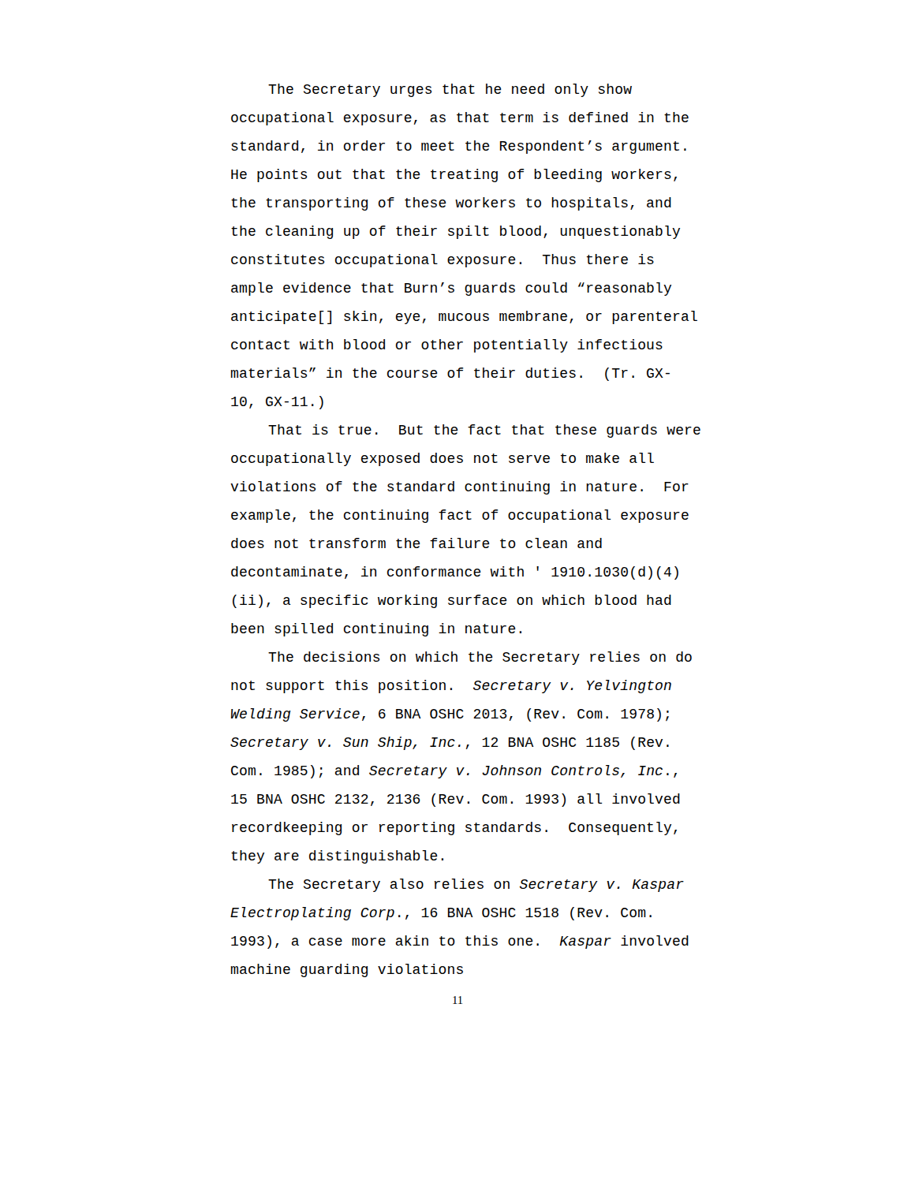The Secretary urges that he need only show occupational exposure, as that term is defined in the standard, in order to meet the Respondent’s argument. He points out that the treating of bleeding workers, the transporting of these workers to hospitals, and the cleaning up of their spilt blood, unquestionably constitutes occupational exposure. Thus there is ample evidence that Burn’s guards could “reasonably anticipate[] skin, eye, mucous membrane, or parenteral contact with blood or other potentially infectious materials” in the course of their duties. (Tr. GX- 10, GX-11.)
That is true. But the fact that these guards were occupationally exposed does not serve to make all violations of the standard continuing in nature. For example, the continuing fact of occupational exposure does not transform the failure to clean and decontaminate, in conformance with ' 1910.1030(d)(4)(ii), a specific working surface on which blood had been spilled continuing in nature.
The decisions on which the Secretary relies on do not support this position. Secretary v. Yelvington Welding Service, 6 BNA OSHC 2013, (Rev. Com. 1978); Secretary v. Sun Ship, Inc., 12 BNA OSHC 1185 (Rev. Com. 1985); and Secretary v. Johnson Controls, Inc., 15 BNA OSHC 2132, 2136 (Rev. Com. 1993) all involved recordkeeping or reporting standards. Consequently, they are distinguishable.
The Secretary also relies on Secretary v. Kaspar Electroplating Corp., 16 BNA OSHC 1518 (Rev. Com. 1993), a case more akin to this one. Kaspar involved machine guarding violations
11